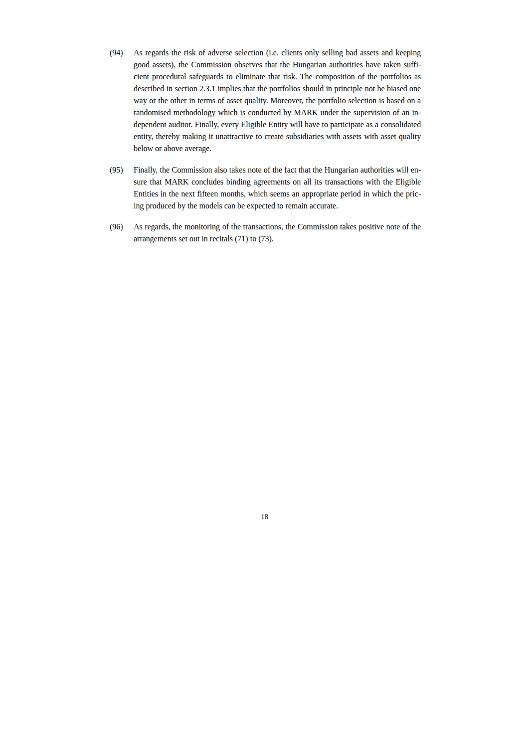(94)
As regards the risk of adverse selection (i.e. clients only selling bad assets and keeping good assets), the Commission observes that the Hungarian authorities have taken sufficient procedural safeguards to eliminate that risk. The composition of the portfolios as described in section 2.3.1 implies that the portfolios should in principle not be biased one way or the other in terms of asset quality. Moreover, the portfolio selection is based on a randomised methodology which is conducted by MARK under the supervision of an independent auditor. Finally, every Eligible Entity will have to participate as a consolidated entity, thereby making it unattractive to create subsidiaries with assets with asset quality below or above average.
(95)
Finally, the Commission also takes note of the fact that the Hungarian authorities will ensure that MARK concludes binding agreements on all its transactions with the Eligible Entities in the next fifteen months, which seems an appropriate period in which the pricing produced by the models can be expected to remain accurate.
(96)
As regards, the monitoring of the transactions, the Commission takes positive note of the arrangements set out in recitals (71) to (73).
18